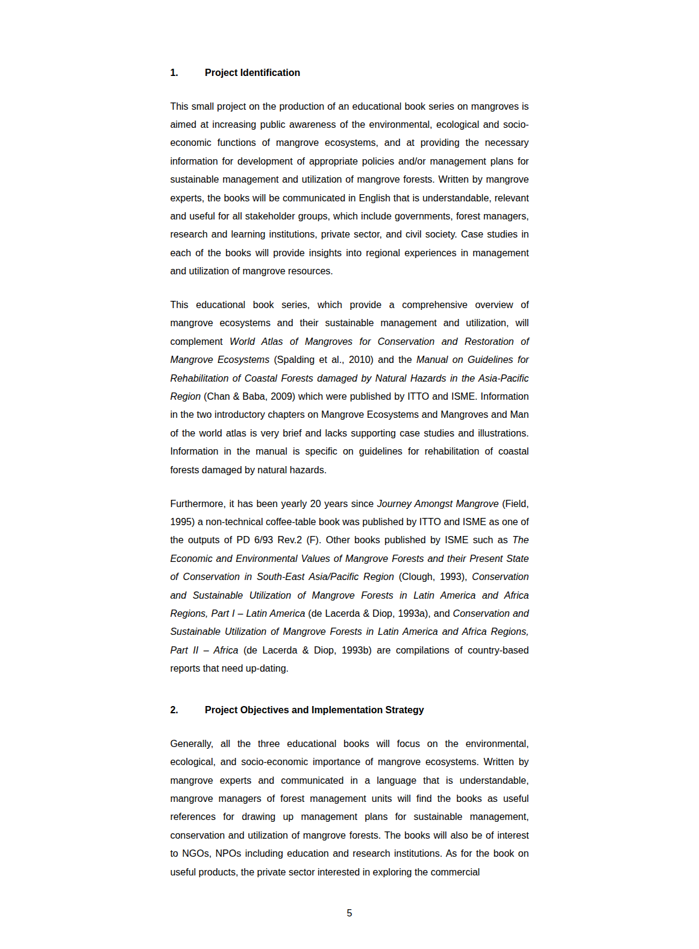1. Project Identification
This small project on the production of an educational book series on mangroves is aimed at increasing public awareness of the environmental, ecological and socio-economic functions of mangrove ecosystems, and at providing the necessary information for development of appropriate policies and/or management plans for sustainable management and utilization of mangrove forests. Written by mangrove experts, the books will be communicated in English that is understandable, relevant and useful for all stakeholder groups, which include governments, forest managers, research and learning institutions, private sector, and civil society. Case studies in each of the books will provide insights into regional experiences in management and utilization of mangrove resources.
This educational book series, which provide a comprehensive overview of mangrove ecosystems and their sustainable management and utilization, will complement World Atlas of Mangroves for Conservation and Restoration of Mangrove Ecosystems (Spalding et al., 2010) and the Manual on Guidelines for Rehabilitation of Coastal Forests damaged by Natural Hazards in the Asia-Pacific Region (Chan & Baba, 2009) which were published by ITTO and ISME. Information in the two introductory chapters on Mangrove Ecosystems and Mangroves and Man of the world atlas is very brief and lacks supporting case studies and illustrations. Information in the manual is specific on guidelines for rehabilitation of coastal forests damaged by natural hazards.
Furthermore, it has been yearly 20 years since Journey Amongst Mangrove (Field, 1995) a non-technical coffee-table book was published by ITTO and ISME as one of the outputs of PD 6/93 Rev.2 (F). Other books published by ISME such as The Economic and Environmental Values of Mangrove Forests and their Present State of Conservation in South-East Asia/Pacific Region (Clough, 1993), Conservation and Sustainable Utilization of Mangrove Forests in Latin America and Africa Regions, Part I – Latin America (de Lacerda & Diop, 1993a), and Conservation and Sustainable Utilization of Mangrove Forests in Latin America and Africa Regions, Part II – Africa (de Lacerda & Diop, 1993b) are compilations of country-based reports that need up-dating.
2. Project Objectives and Implementation Strategy
Generally, all the three educational books will focus on the environmental, ecological, and socio-economic importance of mangrove ecosystems. Written by mangrove experts and communicated in a language that is understandable, mangrove managers of forest management units will find the books as useful references for drawing up management plans for sustainable management, conservation and utilization of mangrove forests. The books will also be of interest to NGOs, NPOs including education and research institutions. As for the book on useful products, the private sector interested in exploring the commercial
5